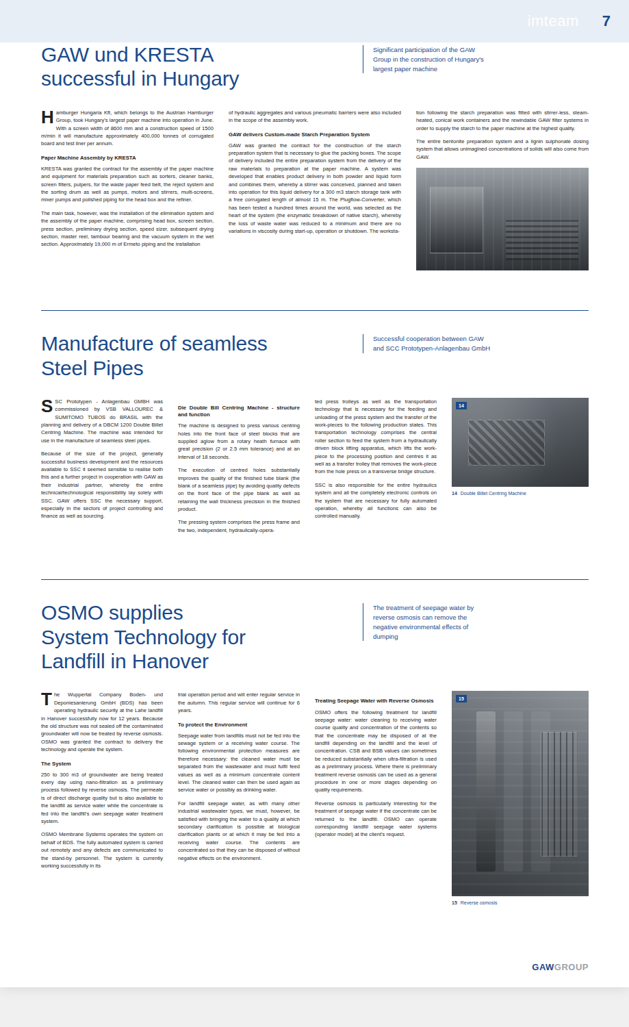imteam 7
GAW und KRESTA
successful in Hungary
Significant participation of the GAW Group in the construction of Hungary's largest paper machine
Hamburger Hungaria Kft, which belongs to the Austrian Hamburger Group, took Hungary's largest paper machine into operation in June. With a screen width of 8600 mm and a construction speed of 1500 m/min it will manufacture approximately 400,000 tonnes of corrugated board and test liner per annum.
Paper Machine Assembly by KRESTA
KRESTA was granted the contract for the assembly of the paper machine and equipment for materials preparation such as sorters, cleaner banks, screen filters, pulpers, for the waste paper feed belt, the reject system and the sorting drum as well as pumps, motors and stirrers, multi-screens, mixer pumps and polished piping for the head box and the refiner.
The main task, however, was the installation of the elimination system and the assembly of the paper machine, comprising head box, screen section, press section, preliminary drying section, speed sizer, subsequent drying section, master reel, tambour bearing and the vacuum system in the wet section. Approximately 19,000 m of Ermeto piping and the installation
of hydraulic aggregates and various pneumatic barriers were also included in the scope of the assembly work.
GAW delivers Custom-made Starch Preparation System
GAW was granted the contract for the construction of the starch preparation system that is necessary to glue the packing boxes. The scope of delivery included the entire preparation system from the delivery of the raw materials to preparation at the paper machine. A system was developed that enables product delivery in both powder and liquid form and combines them, whereby a stirrer was conceived, planned and taken into operation for this liquid delivery for a 300 m3 starch storage tank with a free corrugated length of almost 15 m. The Plugflow-Converter, which has been tested a hundred times around the world, was selected as the heart of the system (the enzymatic breakdown of native starch), whereby the loss of waste water was reduced to a minimum and there are no variations in viscosity during start-up, operation or shutdown. The worksta-
tion following the starch preparation was fitted with stirrer-less, steam-heated, conical work containers and the rewindable GAW filter systems in order to supply the starch to the paper machine at the highest quality.
The entire bentonite preparation system and a lignin sulphonate dosing system that allows unimagined concentrations of solids will also come from GAW.
Manufacture of seamless
Steel Pipes
Successful cooperation between GAW and SCC Prototypen-Anlagenbau GmbH
SSC Prototypen - Anlagenbau GMBH was commissioned by VSB VALLOUREC & SUMITOMO TUBOS do BRASIL with the planning and delivery of a DBCM 1200 Double Billet Centring Machine. The machine was intended for use in the manufacture of seamless steel pipes.
Because of the size of the project, generally successful business development and the resources available to SSC it seemed sensible to realise both this and a further project in cooperation with GAW as their industrial partner, whereby the entire technical/technological responsibility lay solely with SSC. GAW offers SSC the necessary support, especially in the sectors of project controlling and finance as well as sourcing.
Die Double Bill Centring Machine - structure and function
The machine is designed to press various centring holes into the front face of steel blocks that are supplied aglow from a rotary heath furnace with great precision (2 or 2.5 mm tolerance) and at an interval of 18 seconds.
The execution of centred holes substantially improves the quality of the finished tube blank (the blank of a seamless pipe) by avoiding quality defects on the front face of the pipe blank as well as retaining the wall thickness precision in the finished product.
The pressing system comprises the press frame and the two, independent, hydraulically-opera-
ted press trolleys as well as the transportation technology that is necessary for the feeding and unloading of the press system and the transfer of the work-pieces to the following production states. This transportation technology comprises the central roller section to feed the system from a hydraulically driven block lifting apparatus, which lifts the work-piece to the processing position and centres it as well as a transfer trolley that removes the work-piece from the hole press on a transverse bridge structure.
SSC is also responsible for the entire hydraulics system and all the completely electronic controls on the system that are necessary for fully automated operation, whereby all functions can also be controlled manually.
14
14 Double Billet Centring Machine
OSMO supplies
System Technology for
Landfill in Hanover
The treatment of seepage water by reverse osmosis can remove the negative environmental effects of dumping
The Wuppertal Company Boden- und Deponiesanierung GmbH (BDS) has been operating hydraulic security at the Lahe landfill in Hanover successfully now for 12 years. Because the old structure was not sealed off the contaminated groundwater will now be treated by reverse osmosis. OSMO was granted the contract to delivery the technology and operate the system.
The System
250 to 300 m3 of groundwater are being treated every day using nano-filtration as a preliminary process followed by reverse osmosis. The permeate is of direct discharge quality but is also available to the landfill as service water while the concentrate is fed into the landfill's own seepage water treatment system.
OSMO Membrane Systems operates the system on behalf of BDS. The fully automated system is carried out remotely and any defects are communicated to the stand-by personnel. The system is currently working successfully in its
trial operation period and will enter regular service in the autumn. This regular service will continue for 6 years.
To protect the Environment
Seepage water from landfills must not be fed into the sewage system or a receiving water course. The following environmental protection measures are therefore necessary: the cleaned water must be separated from the wastewater and must fulfil feed values as well as a minimum concentrate content level. The cleaned water can then be used again as service water or possibly as drinking water.
For landfill seepage water, as with many other industrial wastewater types, we must, however, be satisfied with bringing the water to a quality at which secondary clarification is possible at biological clarification plants or at which it may be fed into a receiving water course. The contents are concentrated so that they can be disposed of without negative effects on the environment.
Treating Seepage Water with Reverse Osmosis
OSMO offers the following treatment for landfill seepage water: water cleaning to receiving water course quality and concentration of the contents so that the concentrate may be disposed of at the landfill depending on the landfill and the level of concentration. CSB and BSB values can sometimes be reduced substantially when ultra-filtration is used as a preliminary process. Where there is preliminary treatment reverse osmosis can be used as a general procedure in one or more stages depending on quality requirements.
Reverse osmosis is particularly interesting for the treatment of seepage water if the concentrate can be returned to the landfill. OSMO can operate corresponding landfill seepage water systems (operator model) at the client's request.
15
15 Reverse osmosis
GAW GROUP